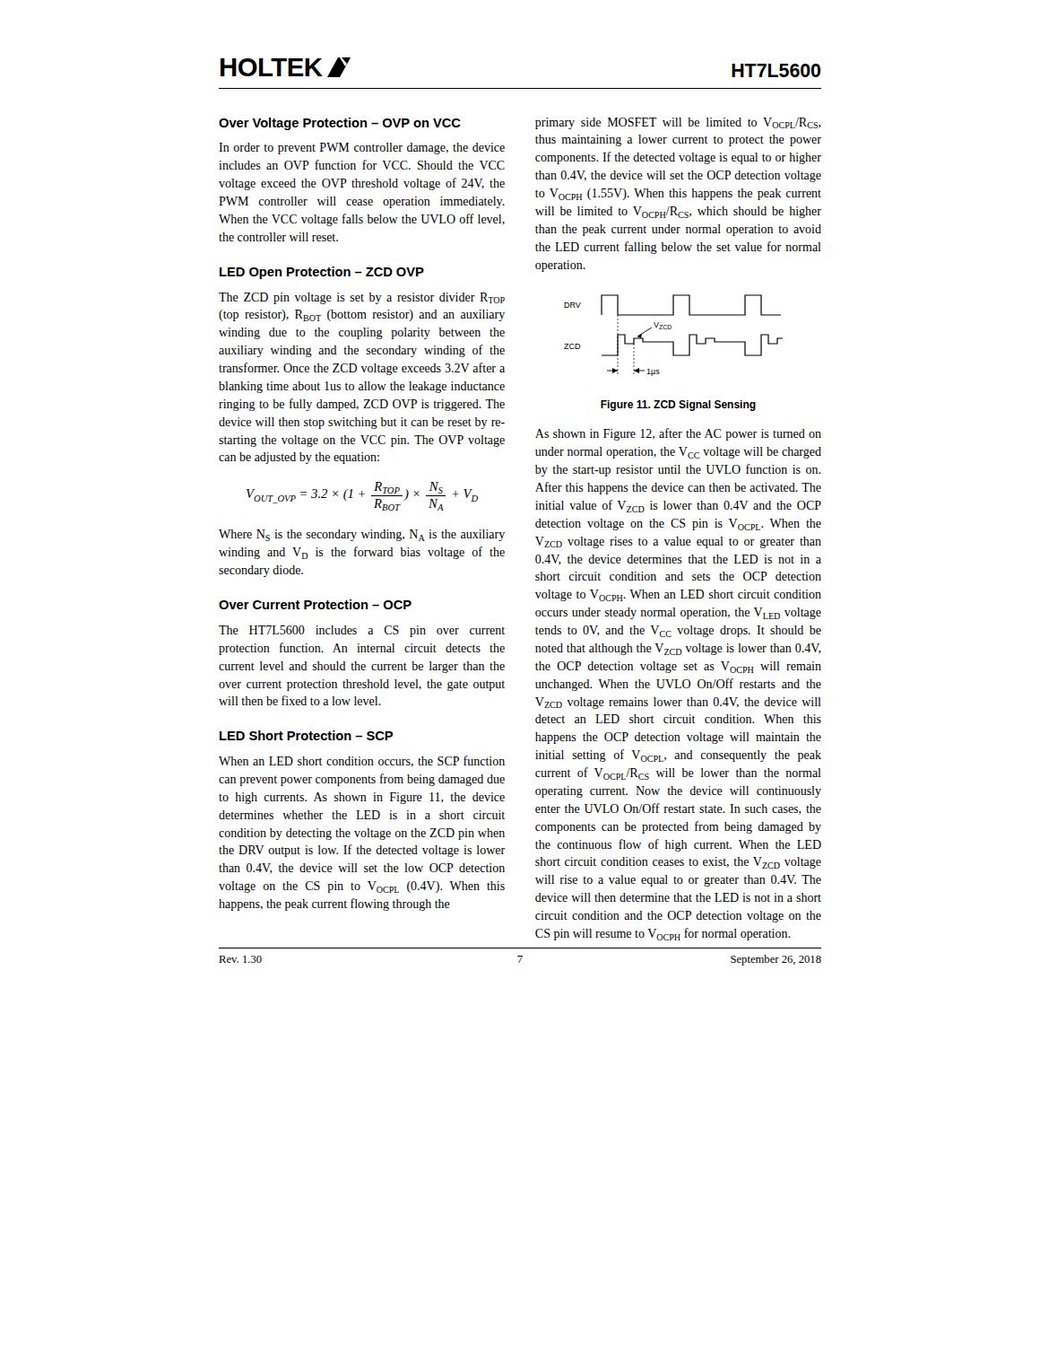HOLTEK
HT7L5600
Over Voltage Protection – OVP on VCC
In order to prevent PWM controller damage, the device includes an OVP function for VCC. Should the VCC voltage exceed the OVP threshold voltage of 24V, the PWM controller will cease operation immediately. When the VCC voltage falls below the UVLO off level, the controller will reset.
LED Open Protection – ZCD OVP
The ZCD pin voltage is set by a resistor divider RTOP (top resistor), RBOT (bottom resistor) and an auxiliary winding due to the coupling polarity between the auxiliary winding and the secondary winding of the transformer. Once the ZCD voltage exceeds 3.2V after a blanking time about 1us to allow the leakage inductance ringing to be fully damped, ZCD OVP is triggered. The device will then stop switching but it can be reset by re-starting the voltage on the VCC pin. The OVP voltage can be adjusted by the equation:
VOUT_OVP = 3.2 × (1 + RTOP RBOT) × NS NA + VD
Where NS is the secondary winding, NA is the auxiliary winding and VD is the forward bias voltage of the secondary diode.
Over Current Protection – OCP
The HT7L5600 includes a CS pin over current protection function. An internal circuit detects the current level and should the current be larger than the over current protection threshold level, the gate output will then be fixed to a low level.
LED Short Protection – SCP
When an LED short condition occurs, the SCP function can prevent power components from being damaged due to high currents. As shown in Figure 11, the device determines whether the LED is in a short circuit condition by detecting the voltage on the ZCD pin when the DRV output is low. If the detected voltage is lower than 0.4V, the device will set the low OCP detection voltage on the CS pin to VOCPL (0.4V). When this happens, the peak current flowing through the
primary side MOSFET will be limited to VOCPL/RCS, thus maintaining a lower current to protect the power components. If the detected voltage is equal to or higher than 0.4V, the device will set the OCP detection voltage to VOCPH (1.55V). When this happens the peak current will be limited to VOCPH/RCS, which should be higher than the peak current under normal operation to avoid the LED current falling below the set value for normal operation.
DRV ZCD VZCD 1µs
Figure 11. ZCD Signal Sensing
As shown in Figure 12, after the AC power is turned on under normal operation, the VCC voltage will be charged by the start-up resistor until the UVLO function is on. After this happens the device can then be activated. The initial value of VZCD is lower than 0.4V and the OCP detection voltage on the CS pin is VOCPL. When the VZCD voltage rises to a value equal to or greater than 0.4V, the device determines that the LED is not in a short circuit condition and sets the OCP detection voltage to VOCPH. When an LED short circuit condition occurs under steady normal operation, the VLED voltage tends to 0V, and the VCC voltage drops. It should be noted that although the VZCD voltage is lower than 0.4V, the OCP detection voltage set as VOCPH will remain unchanged. When the UVLO On/Off restarts and the VZCD voltage remains lower than 0.4V, the device will detect an LED short circuit condition. When this happens the OCP detection voltage will maintain the initial setting of VOCPL, and consequently the peak current of VOCPL/RCS will be lower than the normal operating current. Now the device will continuously enter the UVLO On/Off restart state. In such cases, the components can be protected from being damaged by the continuous flow of high current. When the LED short circuit condition ceases to exist, the VZCD voltage will rise to a value equal to or greater than 0.4V. The device will then determine that the LED is not in a short circuit condition and the OCP detection voltage on the CS pin will resume to VOCPH for normal operation.
Rev. 1.30 7 September 26, 2018